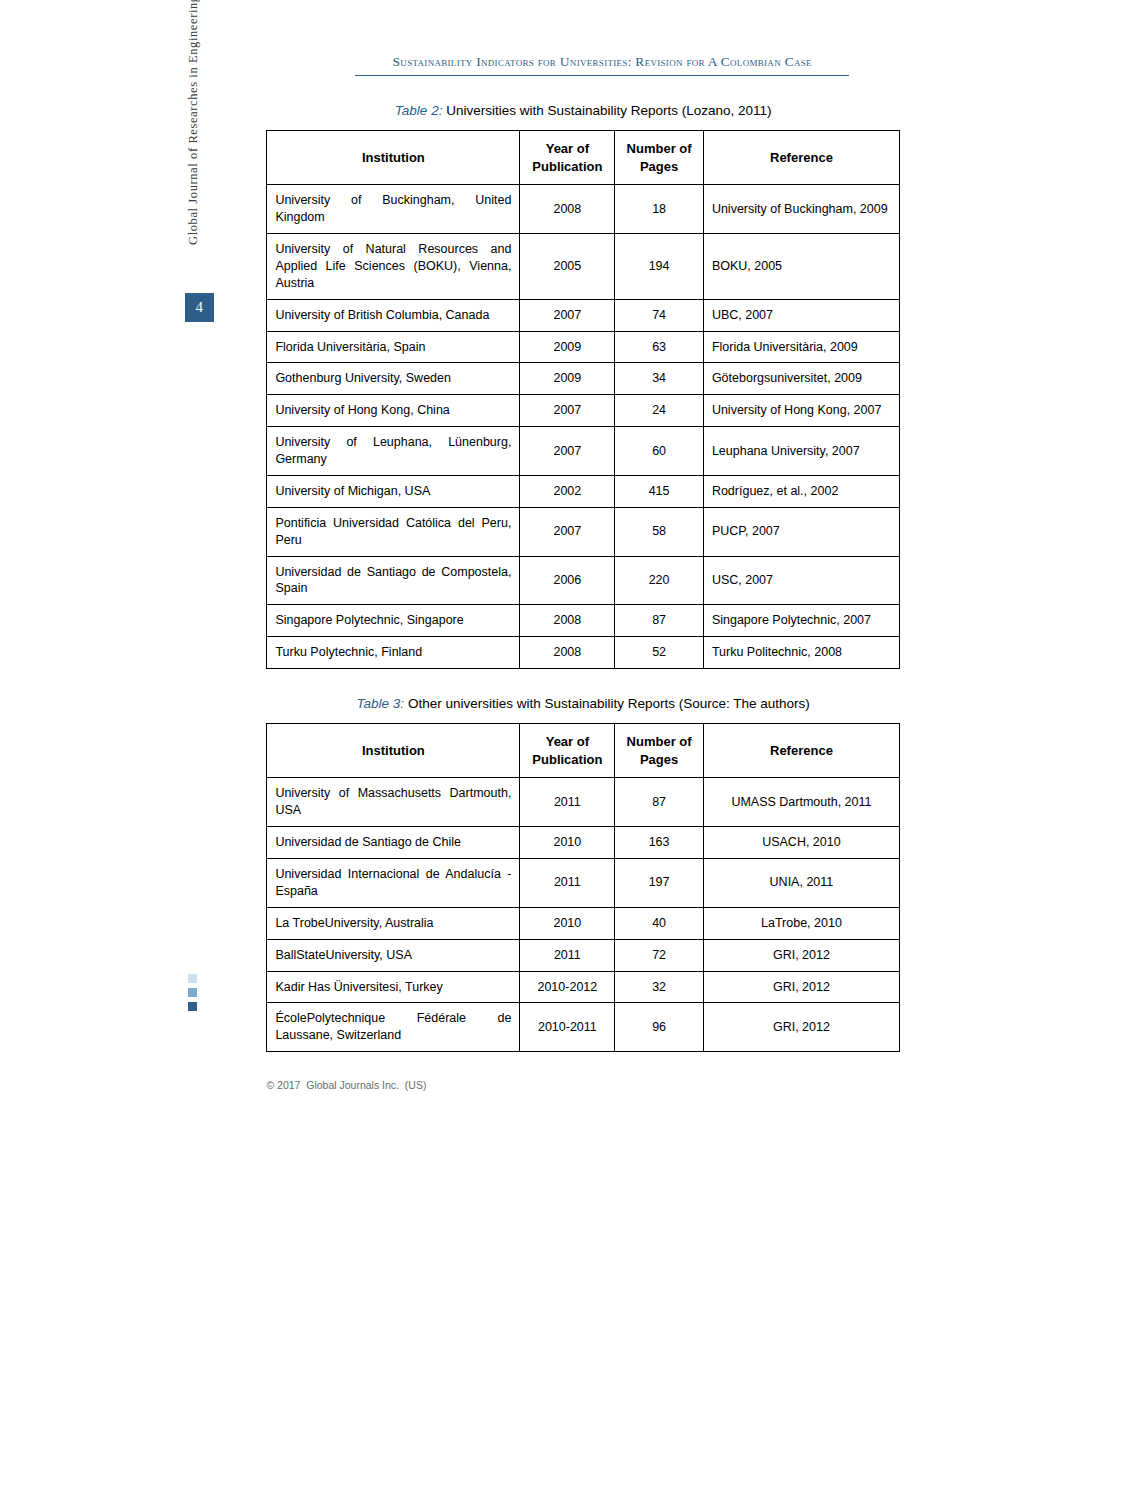Sustainability Indicators for Universities: Revision for A Colombian Case
Global Journal of Researches in Engineering ( J ) Volume XVII Issue V Version IYear 2017
4
Table 2: Universities with Sustainability Reports (Lozano, 2011)
| Institution | Year of Publication | Number of Pages | Reference |
| --- | --- | --- | --- |
| University of Buckingham, United Kingdom | 2008 | 18 | University of Buckingham, 2009 |
| University of Natural Resources and Applied Life Sciences (BOKU), Vienna, Austria | 2005 | 194 | BOKU, 2005 |
| University of British Columbia, Canada | 2007 | 74 | UBC, 2007 |
| Florida Universitària, Spain | 2009 | 63 | Florida Universitària, 2009 |
| Gothenburg University, Sweden | 2009 | 34 | Göteborgsuniversitet, 2009 |
| University of Hong Kong, China | 2007 | 24 | University of Hong Kong, 2007 |
| University of Leuphana, Lünenburg, Germany | 2007 | 60 | Leuphana University, 2007 |
| University of Michigan, USA | 2002 | 415 | Rodríguez, et al., 2002 |
| Pontificia Universidad Católica del Peru, Peru | 2007 | 58 | PUCP, 2007 |
| Universidad de Santiago de Compostela, Spain | 2006 | 220 | USC, 2007 |
| Singapore Polytechnic, Singapore | 2008 | 87 | Singapore Polytechnic, 2007 |
| Turku Polytechnic, Finland | 2008 | 52 | Turku Politechnic, 2008 |
Table 3: Other universities with Sustainability Reports (Source: The authors)
| Institution | Year of Publication | Number of Pages | Reference |
| --- | --- | --- | --- |
| University of Massachusetts Dartmouth, USA | 2011 | 87 | UMASS Dartmouth, 2011 |
| Universidad de Santiago de Chile | 2010 | 163 | USACH, 2010 |
| Universidad Internacional de Andalucía - España | 2011 | 197 | UNIA, 2011 |
| La TrobeUniversity, Australia | 2010 | 40 | LaTrobe, 2010 |
| BallStateUniversity, USA | 2011 | 72 | GRI, 2012 |
| Kadir Has Üniversitesi, Turkey | 2010-2012 | 32 | GRI, 2012 |
| ÉcolePolytechnique Fédérale de Laussane, Switzerland | 2010-2011 | 96 | GRI, 2012 |
© 2017 Global Journals Inc. (US)